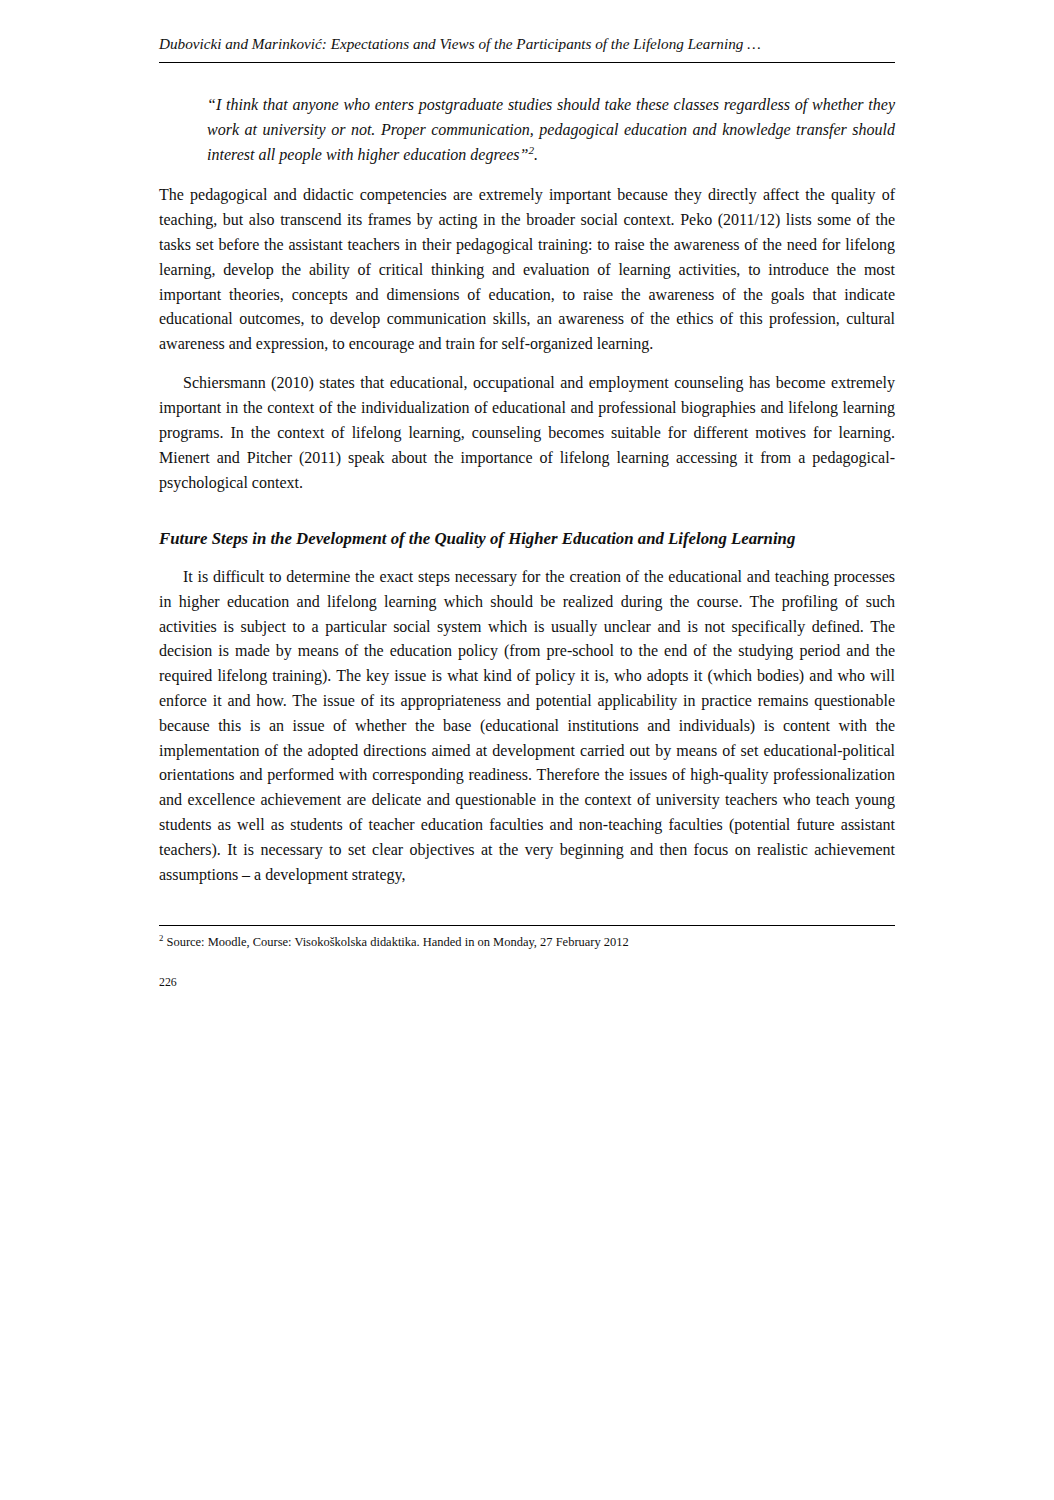Dubovicki and Marinković: Expectations and Views of the Participants of the Lifelong Learning …
“I think that anyone who enters postgraduate studies should take these classes regardless of whether they work at university or not. Proper communication, pedagogical education and knowledge transfer should interest all people with higher education degrees”2.
The pedagogical and didactic competencies are extremely important because they directly affect the quality of teaching, but also transcend its frames by acting in the broader social context. Peko (2011/12) lists some of the tasks set before the assistant teachers in their pedagogical training: to raise the awareness of the need for lifelong learning, develop the ability of critical thinking and evaluation of learning activities, to introduce the most important theories, concepts and dimensions of education, to raise the awareness of the goals that indicate educational outcomes, to develop communication skills, an awareness of the ethics of this profession, cultural awareness and expression, to encourage and train for self-organized learning.
Schiersmann (2010) states that educational, occupational and employment counseling has become extremely important in the context of the individualization of educational and professional biographies and lifelong learning programs. In the context of lifelong learning, counseling becomes suitable for different motives for learning. Mienert and Pitcher (2011) speak about the importance of lifelong learning accessing it from a pedagogical-psychological context.
Future Steps in the Development of the Quality of Higher Education and Lifelong Learning
It is difficult to determine the exact steps necessary for the creation of the educational and teaching processes in higher education and lifelong learning which should be realized during the course. The profiling of such activities is subject to a particular social system which is usually unclear and is not specifically defined. The decision is made by means of the education policy (from pre-school to the end of the studying period and the required lifelong training). The key issue is what kind of policy it is, who adopts it (which bodies) and who will enforce it and how. The issue of its appropriateness and potential applicability in practice remains questionable because this is an issue of whether the base (educational institutions and individuals) is content with the implementation of the adopted directions aimed at development carried out by means of set educational-political orientations and performed with corresponding readiness. Therefore the issues of high-quality professionalization and excellence achievement are delicate and questionable in the context of university teachers who teach young students as well as students of teacher education faculties and non-teaching faculties (potential future assistant teachers). It is necessary to set clear objectives at the very beginning and then focus on realistic achievement assumptions – a development strategy,
2 Source: Moodle, Course: Visokoškolska didaktika. Handed in on Monday, 27 February 2012
226